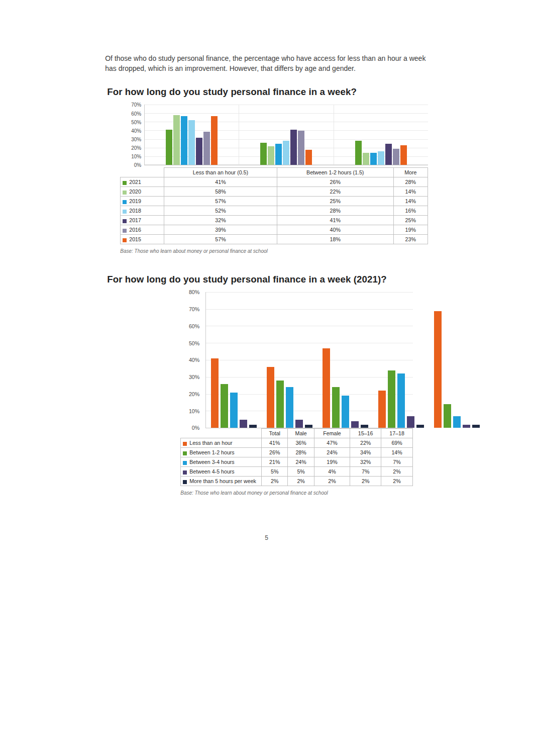Of those who do study personal finance, the percentage who have access for less than an hour a week has dropped, which is an improvement. However, that differs by age and gender.
For how long do you study personal finance in a week?
70% 60% 50% 40% 30% 20% 10% 0%
| | Less than an hour (0.5) | Between 1-2 hours (1.5) | More |
| --- | --- | --- | --- |
| 2021 | 41% | 26% | 28% |
| 2020 | 58% | 22% | 14% |
| 2019 | 57% | 25% | 14% |
| 2018 | 52% | 28% | 16% |
| 2017 | 32% | 41% | 25% |
| 2016 | 39% | 40% | 19% |
| 2015 | 57% | 18% | 23% |
Base: Those who learn about money or personal finance at school
For how long do you study personal finance in a week (2021)?
80% 70% 60% 50% 40% 30% 20% 10% 0%
| | Total | Male | Female | 15–16 | 17–18 |
| --- | --- | --- | --- | --- | --- |
| Less than an hour | 41% | 36% | 47% | 22% | 69% |
| Between 1-2 hours | 26% | 28% | 24% | 34% | 14% |
| Between 3-4 hours | 21% | 24% | 19% | 32% | 7% |
| Between 4-5 hours | 5% | 5% | 4% | 7% | 2% |
| More than 5 hours per week | 2% | 2% | 2% | 2% | 2% |
Base: Those who learn about money or personal finance at school
5